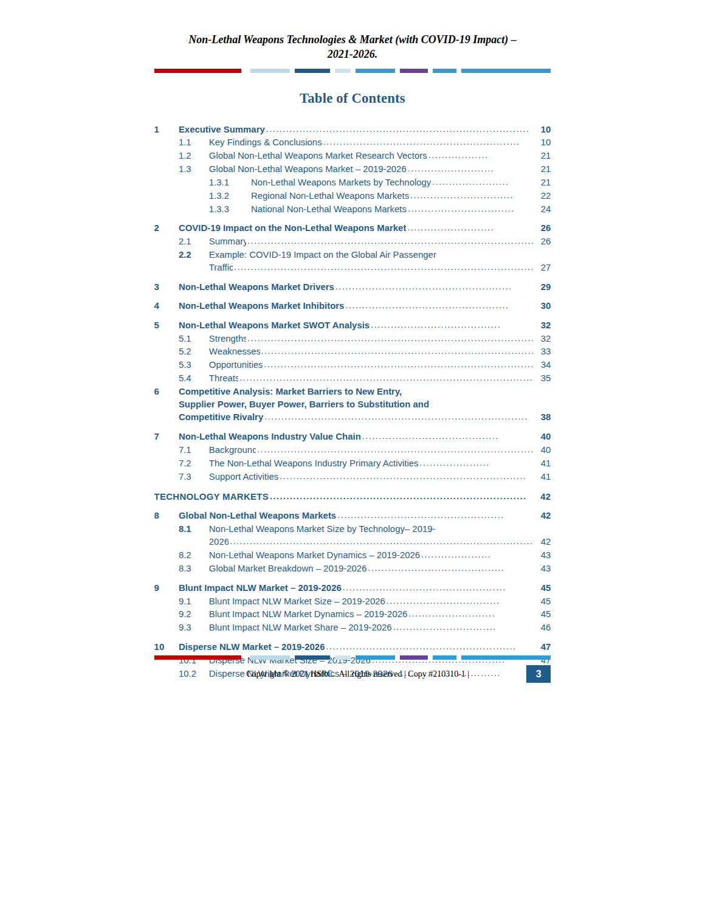Non-Lethal Weapons Technologies & Market (with COVID-19 Impact) –
2021-2026.
Table of Contents
1 Executive Summary ............................................................................... 10
1.1 Key Findings & Conclusions ........................................................... 10
1.2 Global Non-Lethal Weapons Market Research Vectors .................. 21
1.3 Global Non-Lethal Weapons Market – 2019-2026 .......................... 21
1.3.1 Non-Lethal Weapons Markets by Technology ....................... 21
1.3.2 Regional Non-Lethal Weapons Markets ............................... 22
1.3.3 National Non-Lethal Weapons Markets ................................ 24
2 COVID-19 Impact on the Non-Lethal Weapons Market .......................... 26
2.1 Summary ......................................................................................... 26
2.2 Example: COVID-19 Impact on the Global Air Passenger
Traffic ............................................................................................. 27
3 Non-Lethal Weapons Market Drivers ..................................................... 29
4 Non-Lethal Weapons Market Inhibitors ................................................. 30
5 Non-Lethal Weapons Market SWOT Analysis ....................................... 32
5.1 Strengths ......................................................................................... 32
5.2 Weaknesses ................................................................................... 33
5.3 Opportunities ................................................................................. 34
5.4 Threats ............................................................................................ 35
6 Competitive Analysis: Market Barriers to New Entry,
Supplier Power, Buyer Power, Barriers to Substitution and
Competitive Rivalry ............................................................................... 38
7 Non-Lethal Weapons Industry Value Chain ......................................... 40
7.1 Background ..................................................................................... 40
7.2 The Non-Lethal Weapons Industry Primary Activities ..................... 41
7.3 Support Activities .......................................................................... 41
TECHNOLOGY MARKETS ............................................................................. 42
8 Global Non-Lethal Weapons Markets .................................................. 42
8.1 Non-Lethal Weapons Market Size by Technology– 2019-
2026 .............................................................................................. 42
8.2 Non-Lethal Weapons Market Dynamics – 2019-2026 ..................... 43
8.3 Global Market Breakdown – 2019-2026 ......................................... 43
9 Blunt Impact NLW Market – 2019-2026 ................................................. 45
9.1 Blunt Impact NLW Market Size – 2019-2026 .................................. 45
9.2 Blunt Impact NLW Market Dynamics – 2019-2026 .......................... 45
9.3 Blunt Impact NLW Market Share – 2019-2026 ............................... 46
10 Disperse NLW Market – 2019-2026 ......................................................... 47
10.1 Disperse NLW Market Size – 2019-2026 ........................................ 47
10.2 Disperse NLW Market Dynamics – 2019-2026 ................................ 47
Copyright © 2021 HSRC. All rights reserved | Copy #210310-1 |
3